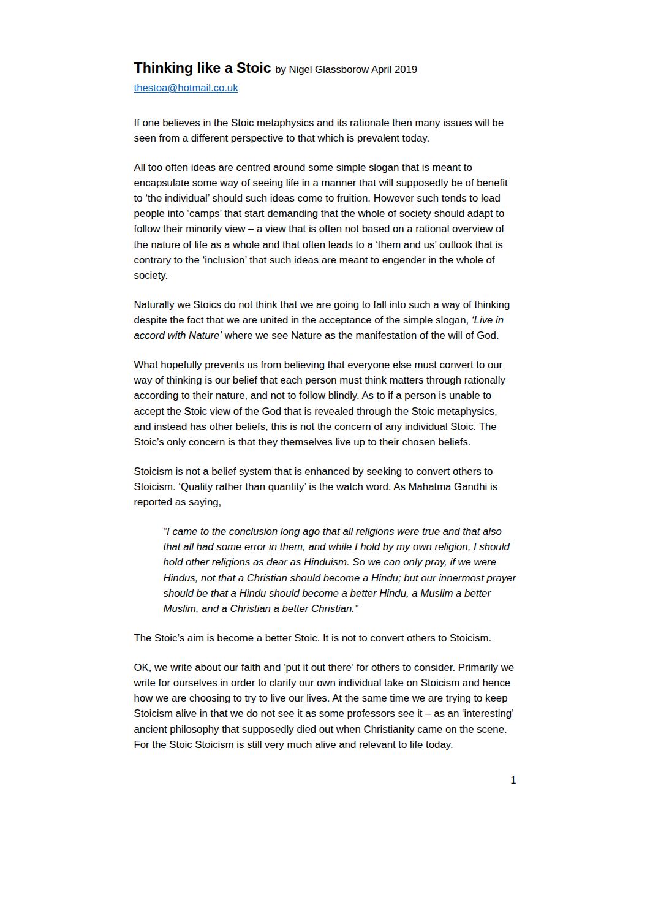Thinking like a Stoic by Nigel Glassborow April 2019 thestoa@hotmail.co.uk
If one believes in the Stoic metaphysics and its rationale then many issues will be seen from a different perspective to that which is prevalent today.
All too often ideas are centred around some simple slogan that is meant to encapsulate some way of seeing life in a manner that will supposedly be of benefit to ‘the individual’ should such ideas come to fruition. However such tends to lead people into ‘camps’ that start demanding that the whole of society should adapt to follow their minority view – a view that is often not based on a rational overview of the nature of life as a whole and that often leads to a ‘them and us’ outlook that is contrary to the ‘inclusion’ that such ideas are meant to engender in the whole of society.
Naturally we Stoics do not think that we are going to fall into such a way of thinking despite the fact that we are united in the acceptance of the simple slogan, ‘Live in accord with Nature’ where we see Nature as the manifestation of the will of God.
What hopefully prevents us from believing that everyone else must convert to our way of thinking is our belief that each person must think matters through rationally according to their nature, and not to follow blindly. As to if a person is unable to accept the Stoic view of the God that is revealed through the Stoic metaphysics, and instead has other beliefs, this is not the concern of any individual Stoic. The Stoic’s only concern is that they themselves live up to their chosen beliefs.
Stoicism is not a belief system that is enhanced by seeking to convert others to Stoicism. ‘Quality rather than quantity’ is the watch word. As Mahatma Gandhi is reported as saying,
“I came to the conclusion long ago that all religions were true and that also that all had some error in them, and while I hold by my own religion, I should hold other religions as dear as Hinduism. So we can only pray, if we were Hindus, not that a Christian should become a Hindu; but our innermost prayer should be that a Hindu should become a better Hindu, a Muslim a better Muslim, and a Christian a better Christian.”
The Stoic’s aim is become a better Stoic. It is not to convert others to Stoicism.
OK, we write about our faith and ‘put it out there’ for others to consider. Primarily we write for ourselves in order to clarify our own individual take on Stoicism and hence how we are choosing to try to live our lives. At the same time we are trying to keep Stoicism alive in that we do not see it as some professors see it – as an ‘interesting’ ancient philosophy that supposedly died out when Christianity came on the scene. For the Stoic Stoicism is still very much alive and relevant to life today.
1